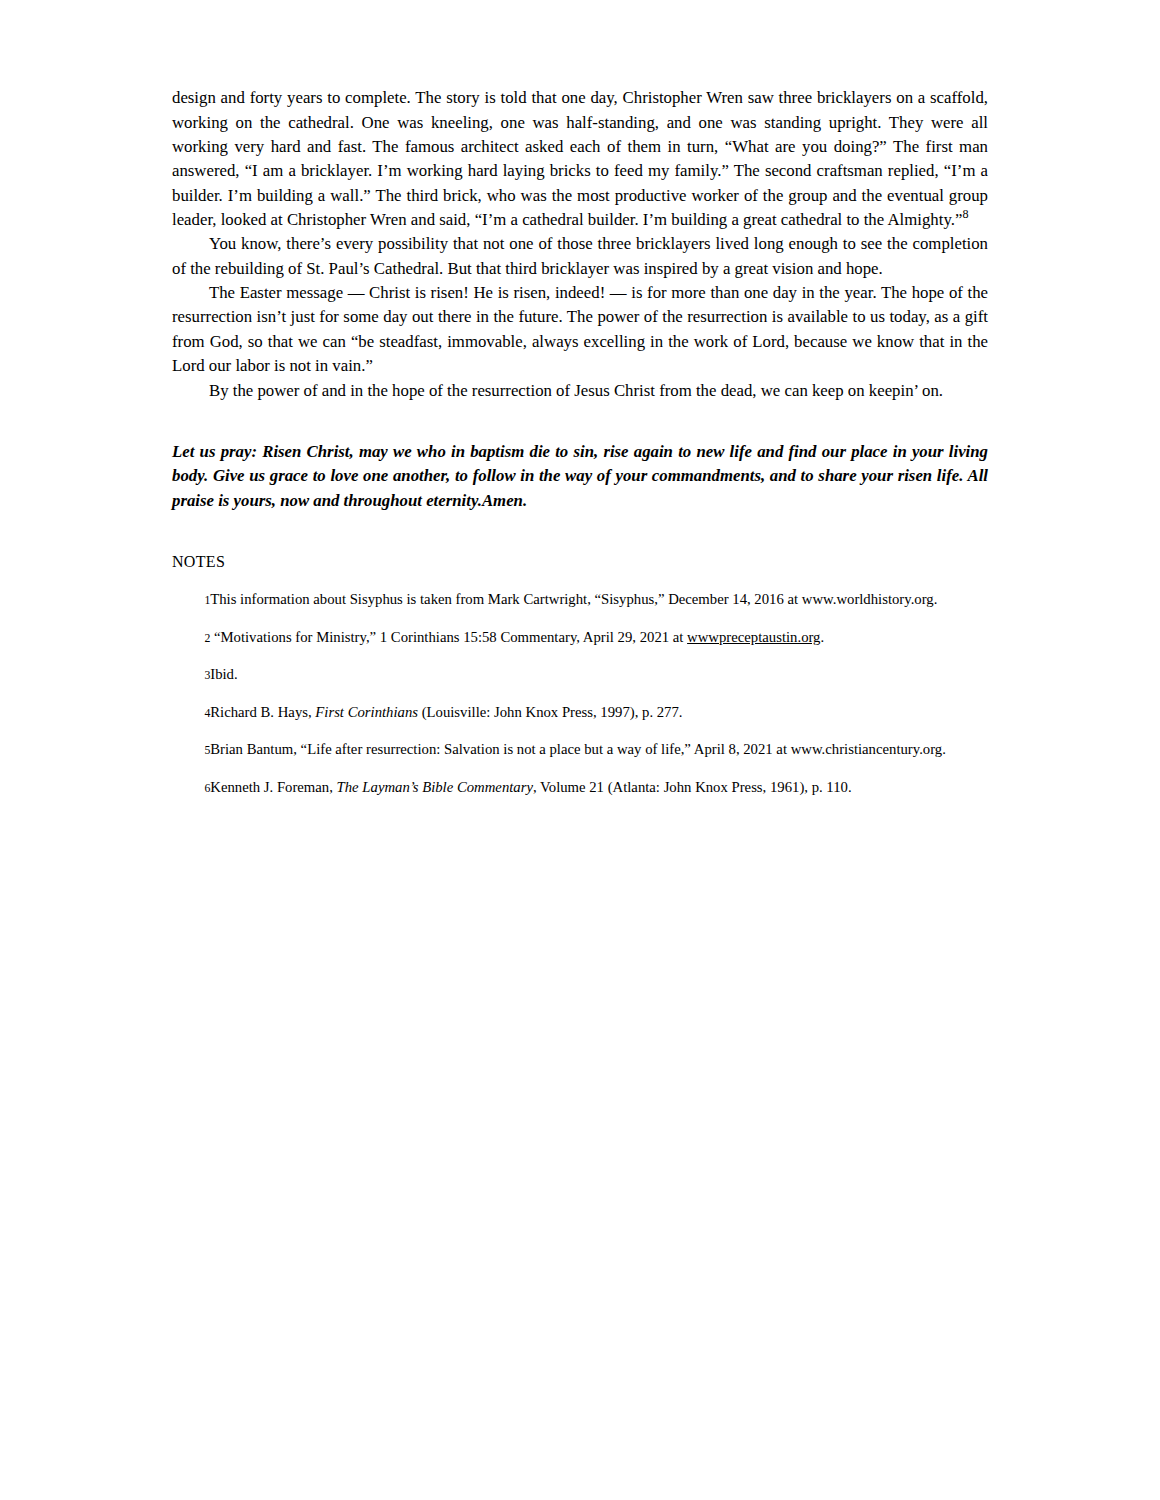design and forty years to complete. The story is told that one day, Christopher Wren saw three bricklayers on a scaffold, working on the cathedral. One was kneeling, one was half-standing, and one was standing upright. They were all working very hard and fast. The famous architect asked each of them in turn, “What are you doing?” The first man answered, “I am a bricklayer. I’m working hard laying bricks to feed my family.” The second craftsman replied, “I’m a builder. I’m building a wall.” The third brick, who was the most productive worker of the group and the eventual group leader, looked at Christopher Wren and said, “I’m a cathedral builder. I’m building a great cathedral to the Almighty.”8
You know, there’s every possibility that not one of those three bricklayers lived long enough to see the completion of the rebuilding of St. Paul’s Cathedral. But that third bricklayer was inspired by a great vision and hope.
The Easter message — Christ is risen! He is risen, indeed! — is for more than one day in the year. The hope of the resurrection isn’t just for some day out there in the future. The power of the resurrection is available to us today, as a gift from God, so that we can “be steadfast, immovable, always excelling in the work of Lord, because we know that in the Lord our labor is not in vain.”
By the power of and in the hope of the resurrection of Jesus Christ from the dead, we can keep on keepin’ on.
Let us pray: Risen Christ, may we who in baptism die to sin, rise again to new life and find our place in your living body. Give us grace to love one another, to follow in the way of your commandments, and to share your risen life. All praise is yours, now and throughout eternity.Amen.
Notes
1This information about Sisyphus is taken from Mark Cartwright, “Sisyphus,” December 14, 2016 at www.worldhistory.org.
2 “Motivations for Ministry,” 1 Corinthians 15:58 Commentary, April 29, 2021 at wwwpreceptaustin.org.
3Ibid.
4Richard B. Hays, First Corinthians (Louisville: John Knox Press, 1997), p. 277.
5Brian Bantum, “Life after resurrection: Salvation is not a place but a way of life,” April 8, 2021 at www.christiancentury.org.
6Kenneth J. Foreman, The Layman’s Bible Commentary, Volume 21 (Atlanta: John Knox Press, 1961), p. 110.